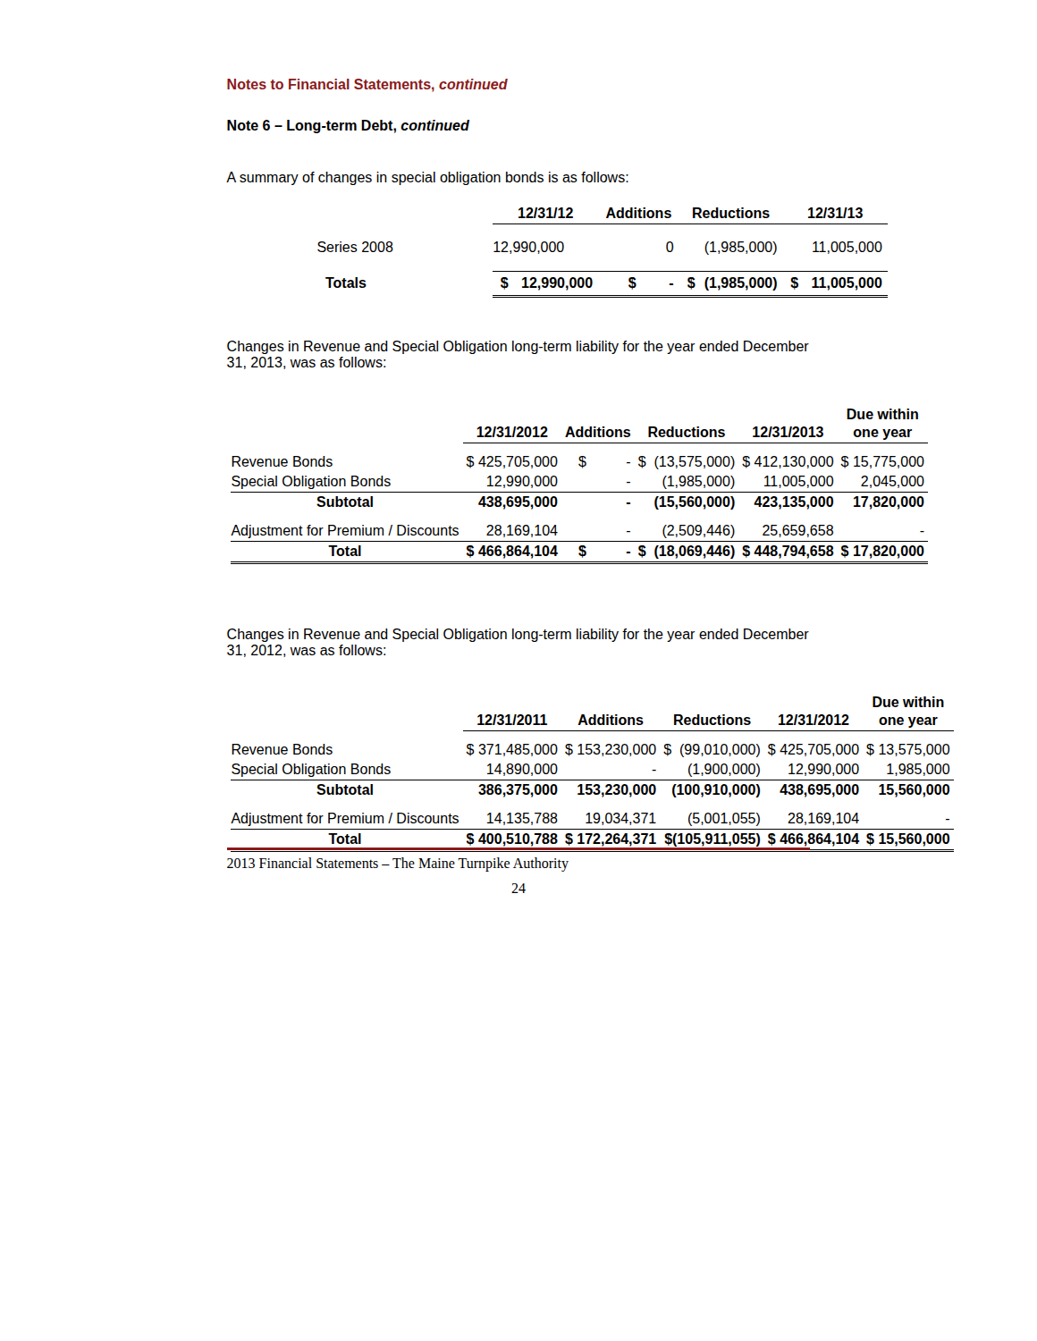Notes to Financial Statements, continued
Note 6 – Long-term Debt, continued
A summary of changes in special obligation bonds is as follows:
| 12/31/12 | Additions | Reductions | 12/31/13 |
| --- | --- | --- | --- |
| Series 2008 12,990,000 | 0 | (1,985,000) | 11,005,000 |
| Totals $ 12,990,000 | $ - | $ (1,985,000) | $ 11,005,000 |
Changes in Revenue and Special Obligation long-term liability for the year ended December 31, 2013, was as follows:
| | | | | | Due within |
| --- | --- | --- | --- | --- | --- |
| | 12/31/2012 | Additions | Reductions | 12/31/2013 | one year |
| Revenue Bonds | $ 425,705,000 | $ - | $ (13,575,000) | $ 412,130,000 | $ 15,775,000 |
| Special Obligation Bonds | 12,990,000 | - | (1,985,000) | 11,005,000 | 2,045,000 |
| Subtotal | 438,695,000 | - | (15,560,000) | 423,135,000 | 17,820,000 |
| Adjustment for Premium / Discounts | 28,169,104 | - | (2,509,446) | 25,659,658 | - |
| Total | $ 466,864,104 | $ - | $ (18,069,446) | $ 448,794,658 | $ 17,820,000 |
Changes in Revenue and Special Obligation long-term liability for the year ended December 31, 2012, was as follows:
| | | | | | Due within |
| --- | --- | --- | --- | --- | --- |
| | 12/31/2011 | Additions | Reductions | 12/31/2012 | one year |
| Revenue Bonds | $ 371,485,000 | $ 153,230,000 | $ (99,010,000) | $ 425,705,000 | $ 13,575,000 |
| Special Obligation Bonds | 14,890,000 | - | (1,900,000) | 12,990,000 | 1,985,000 |
| Subtotal | 386,375,000 | 153,230,000 | (100,910,000) | 438,695,000 | 15,560,000 |
| Adjustment for Premium / Discounts | 14,135,788 | 19,034,371 | (5,001,055) | 28,169,104 | - |
| Total | $ 400,510,788 | $ 172,264,371 | $(105,911,055) | $ 466,864,104 | $ 15,560,000 |
2013 Financial Statements – The Maine Turnpike Authority
24